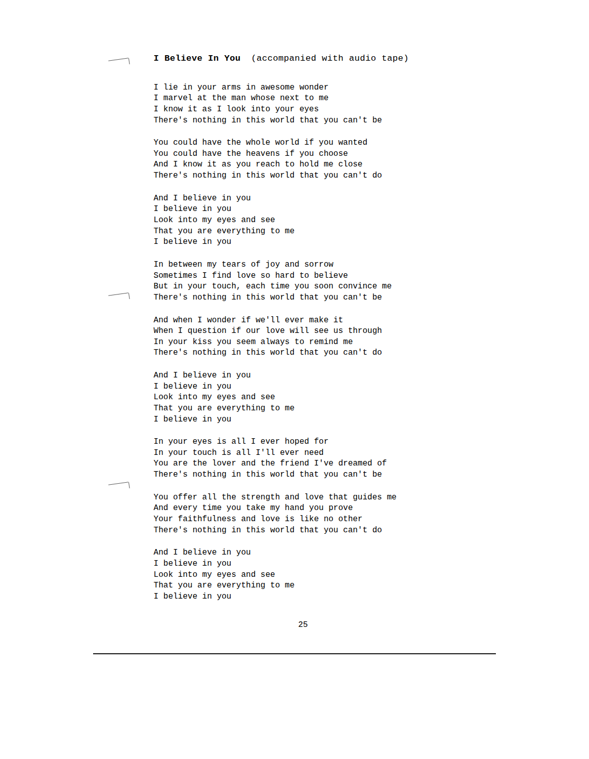I Believe In You(accompanied with audio tape)
I lie in your arms in awesome wonder I marvel at the man whose next to me I know it as I look into your eyes There's nothing in this world that you can't be
You could have the whole world if you wanted You could have the heavens if you choose And I know it as you reach to hold me close There's nothing in this world that you can't do
And I believe in you I believe in you Look into my eyes and see That you are everything to me I believe in you
In between my tears of joy and sorrow Sometimes I find love so hard to believe But in your touch, each time you soon convince me There's nothing in this world that you can't be
And when I wonder if we'll ever make it When I question if our love will see us through In your kiss you seem always to remind me There's nothing in this world that you can't do
And I believe in you I believe in you Look into my eyes and see That you are everything to me I believe in you
In your eyes is all I ever hoped for In your touch is all I'll ever need You are the lover and the friend I've dreamed of There's nothing in this world that you can't be
You offer all the strength and love that guides me And every time you take my hand you prove Your faithfulness and love is like no other There's nothing in this world that you can't do
And I believe in you I believe in you Look into my eyes and see That you are everything to me I believe in you
25